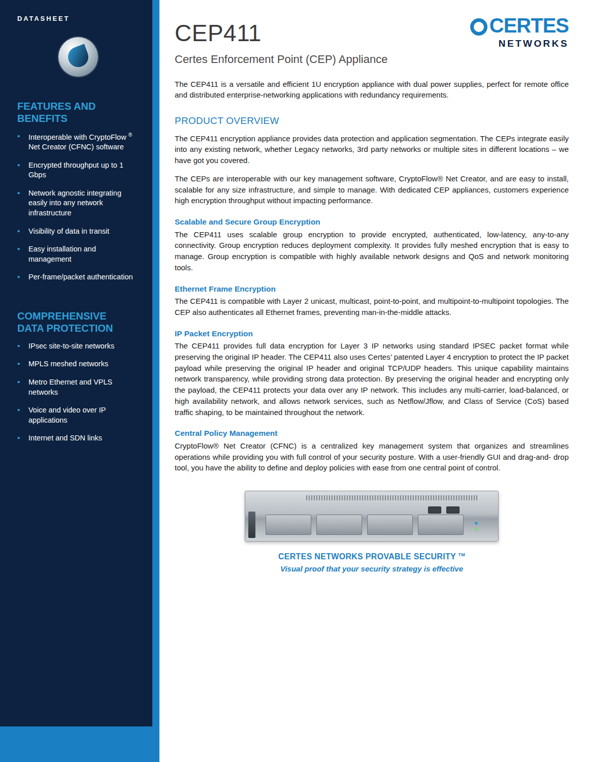DATASHEET
FEATURES AND
BENEFITS
Interoperable with CryptoFlow ® Net Creator (CFNC) software
Encrypted throughput up to 1 Gbps
Network agnostic integrating easily into any network infrastructure
Visibility of data in transit
Easy installation and management
Per-frame/packet authentication
COMPREHENSIVE
DATA PROTECTION
IPsec site-to-site networks
MPLS meshed networks
Metro Ethernet and VPLS networks
Voice and video over IP applications
Internet and SDN links
CEP411
CERTES NETWORKS
Certes Enforcement Point (CEP) Appliance
The CEP411 is a versatile and efficient 1U encryption appliance with dual power supplies, perfect for remote office and distributed enterprise-networking applications with redundancy requirements.
PRODUCT OVERVIEW
The CEP411 encryption appliance provides data protection and application segmentation. The CEPs integrate easily into any existing network, whether Legacy networks, 3rd party networks or multiple sites in different locations – we have got you covered.
The CEPs are interoperable with our key management software, CryptoFlow® Net Creator, and are easy to install, scalable for any size infrastructure, and simple to manage. With dedicated CEP appliances, customers experience high encryption throughput without impacting performance.
Scalable and Secure Group Encryption
The CEP411 uses scalable group encryption to provide encrypted, authenticated, low-latency, any-to-any connectivity. Group encryption reduces deployment complexity. It provides fully meshed encryption that is easy to manage. Group encryption is compatible with highly available network designs and QoS and network monitoring tools.
Ethernet Frame Encryption
The CEP411 is compatible with Layer 2 unicast, multicast, point-to-point, and multipoint-to-multipoint topologies. The CEP also authenticates all Ethernet frames, preventing man-in-the-middle attacks.
IP Packet Encryption
The CEP411 provides full data encryption for Layer 3 IP networks using standard IPSEC packet format while preserving the original IP header. The CEP411 also uses Certes’ patented Layer 4 encryption to protect the IP packet payload while preserving the original IP header and original TCP/UDP headers. This unique capability maintains network transparency, while providing strong data protection. By preserving the original header and encrypting only the payload, the CEP411 protects your data over any IP network. This includes any multi-carrier, load-balanced, or high availability network, and allows network services, such as Netflow/Jflow, and Class of Service (CoS) based traffic shaping, to be maintained throughout the network.
Central Policy Management
CryptoFlow® Net Creator (CFNC) is a centralized key management system that organizes and streamlines operations while providing you with full control of your security posture. With a user-friendly GUI and drag-and- drop tool, you have the ability to define and deploy policies with ease from one central point of control.
CERTES NETWORKS PROVABLE SECURITY TM
Visual proof that your security strategy is effective